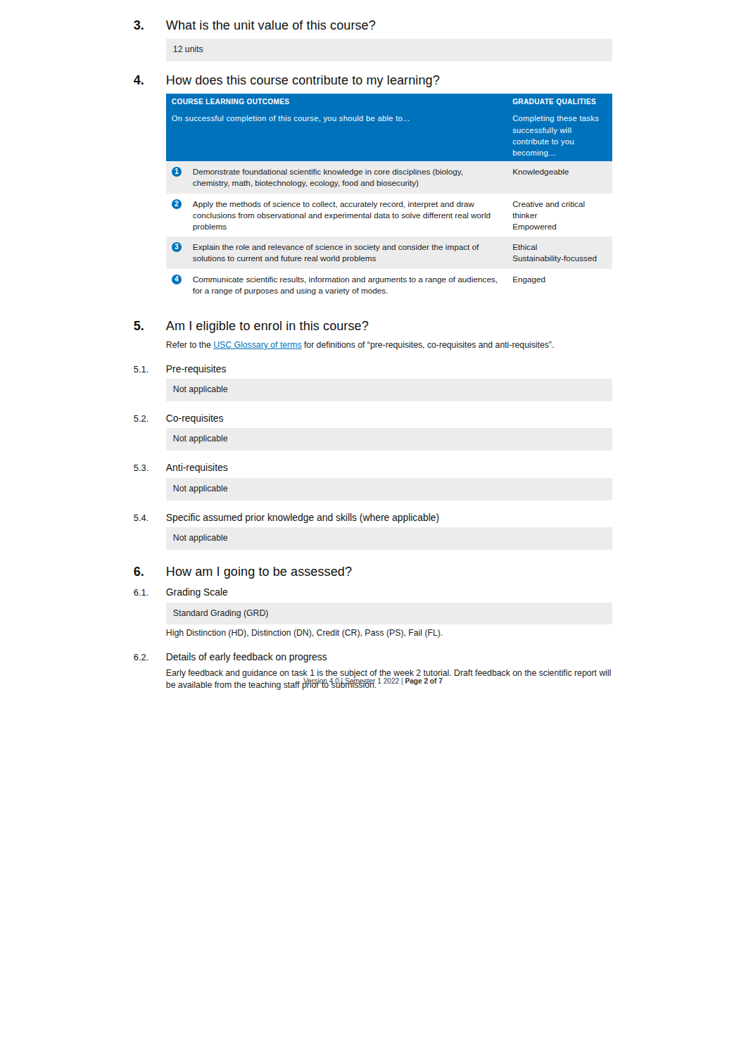3.
What is the unit value of this course?
12 units
4.
How does this course contribute to my learning?
| COURSE LEARNING OUTCOMES On successful completion of this course, you should be able to... | GRADUATE QUALITIES Completing these tasks successfully will contribute to you becoming... |
| --- | --- |
| 1 | Demonstrate foundational scientific knowledge in core disciplines (biology, chemistry, math, biotechnology, ecology, food and biosecurity) | Knowledgeable |
| 2 | Apply the methods of science to collect, accurately record, interpret and draw conclusions from observational and experimental data to solve different real world problems | Creative and critical thinker Empowered |
| 3 | Explain the role and relevance of science in society and consider the impact of solutions to current and future real world problems | Ethical Sustainability-focussed |
| 4 | Communicate scientific results, information and arguments to a range of audiences, for a range of purposes and using a variety of modes. | Engaged |
5.
Am I eligible to enrol in this course?
Refer to the USC Glossary of terms for definitions of “pre-requisites, co-requisites and anti-requisites”.
5.1.
Pre-requisites
Not applicable
5.2.
Co-requisites
Not applicable
5.3.
Anti-requisites
Not applicable
5.4.
Specific assumed prior knowledge and skills (where applicable)
Not applicable
6.
How am I going to be assessed?
6.1.
Grading Scale
Standard Grading (GRD)
High Distinction (HD), Distinction (DN), Credit (CR), Pass (PS), Fail (FL).
6.2.
Details of early feedback on progress
Early feedback and guidance on task 1 is the subject of the week 2 tutorial. Draft feedback on the scientific report will be available from the teaching staff prior to submission.
Version 4.0 | Semester 1 2022 | Page 2 of 7